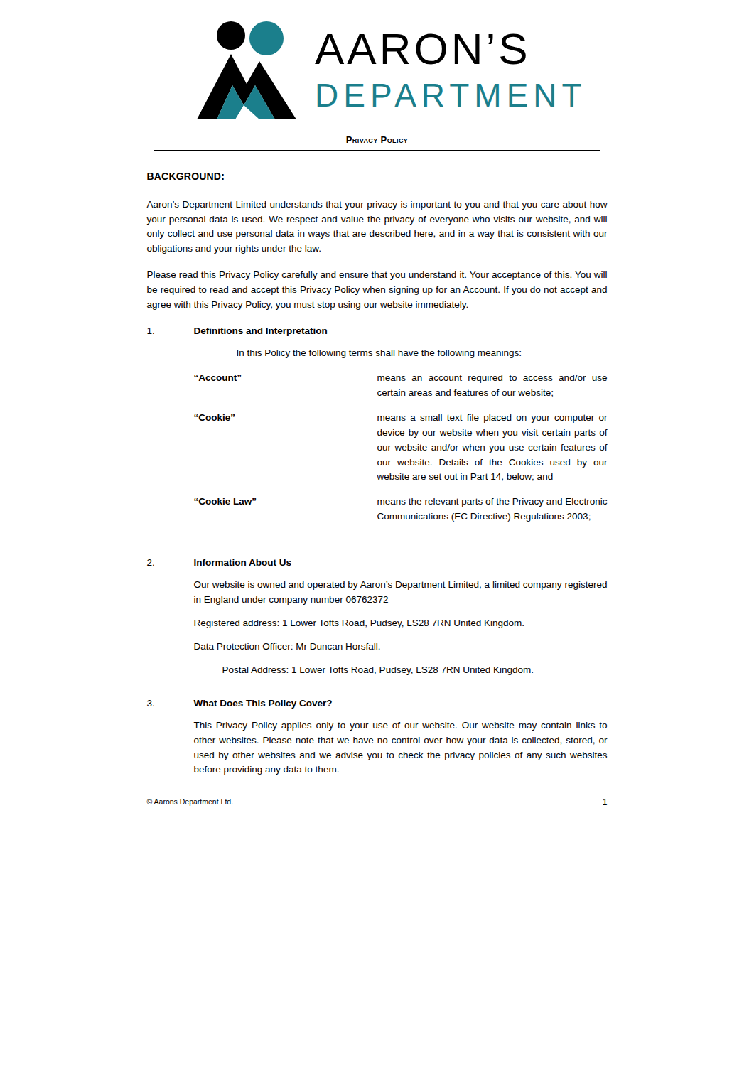AARON’S DEPARTMENT
Privacy Policy
BACKGROUND:
Aaron’s Department Limited understands that your privacy is important to you and that you care about how your personal data is used. We respect and value the privacy of everyone who visits our website, and will only collect and use personal data in ways that are described here, and in a way that is consistent with our obligations and your rights under the law.
Please read this Privacy Policy carefully and ensure that you understand it. Your acceptance of this. You will be required to read and accept this Privacy Policy when signing up for an Account. If you do not accept and agree with this Privacy Policy, you must stop using our website immediately.
Definitions and Interpretation
In this Policy the following terms shall have the following meanings:
| “Account” | means an account required to access and/or use certain areas and features of our website; |
| “Cookie” | means a small text file placed on your computer or device by our website when you visit certain parts of our website and/or when you use certain features of our website. Details of the Cookies used by our website are set out in Part 14, below; and |
| “Cookie Law” | means the relevant parts of the Privacy and Electronic Communications (EC Directive) Regulations 2003; |
Information About Us
Our website is owned and operated by Aaron’s Department Limited, a limited company registered in England under company number 06762372
Registered address: 1 Lower Tofts Road, Pudsey, LS28 7RN United Kingdom.
Data Protection Officer: Mr Duncan Horsfall.
Postal Address: 1 Lower Tofts Road, Pudsey, LS28 7RN United Kingdom.
What Does This Policy Cover?
This Privacy Policy applies only to your use of our website. Our website may contain links to other websites. Please note that we have no control over how your data is collected, stored, or used by other websites and we advise you to check the privacy policies of any such websites before providing any data to them.
© Aarons Department Ltd. 1